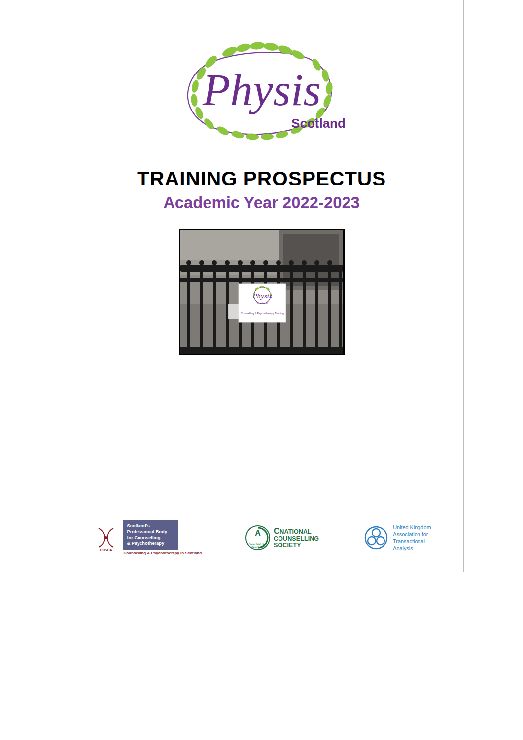Physis Scotland
TRAINING PROSPECTUS
Academic Year 2022-2023
Physis Scotland Counselling & Psychotherapy Training
COSCA
Scotland's Professional Body for Counselling & Psychotherapy
Counselling & Psychotherapy in Scotland
A ACCREDITED REGISTER
CNATIONAL
COUNSELLING
SOCIETY
United Kingdom
Association for
Transactional
Analysis